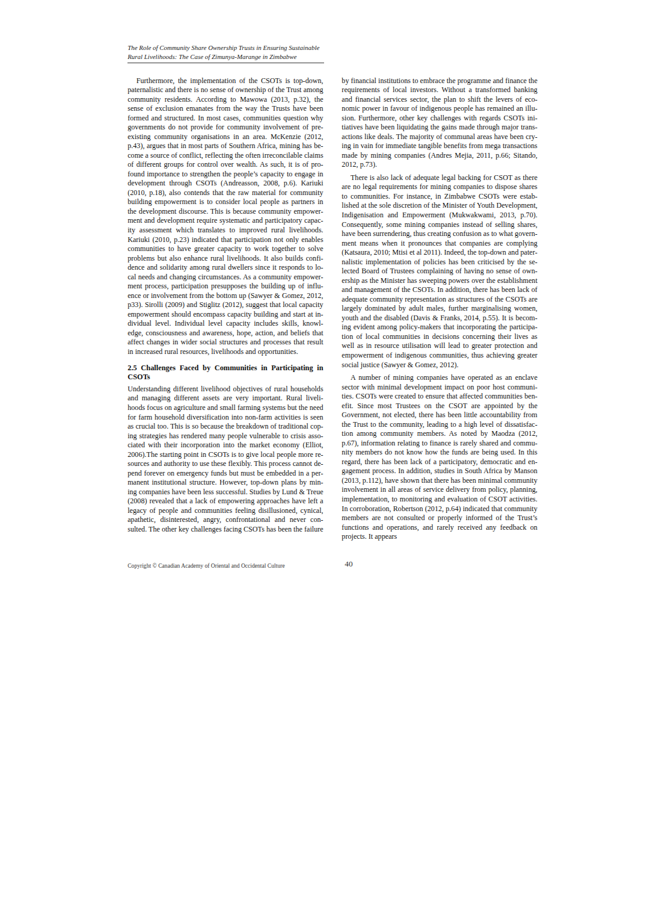The Role of Community Share Ownership Trusts in Ensuring Sustainable Rural Livelihoods: The Case of Zimunya-Marange in Zimbabwe
Furthermore, the implementation of the CSOTs is top-down, paternalistic and there is no sense of ownership of the Trust among community residents. According to Mawowa (2013, p.32), the sense of exclusion emanates from the way the Trusts have been formed and structured. In most cases, communities question why governments do not provide for community involvement of pre-existing community organisations in an area. McKenzie (2012, p.43), argues that in most parts of Southern Africa, mining has become a source of conflict, reflecting the often irreconcilable claims of different groups for control over wealth. As such, it is of profound importance to strengthen the people’s capacity to engage in development through CSOTs (Andreasson, 2008, p.6). Kariuki (2010, p.18), also contends that the raw material for community building empowerment is to consider local people as partners in the development discourse. This is because community empowerment and development require systematic and participatory capacity assessment which translates to improved rural livelihoods. Kariuki (2010, p.23) indicated that participation not only enables communities to have greater capacity to work together to solve problems but also enhance rural livelihoods. It also builds confidence and solidarity among rural dwellers since it responds to local needs and changing circumstances. As a community empowerment process, participation presupposes the building up of influence or involvement from the bottom up (Sawyer & Gomez, 2012, p33). Sirolli (2009) and Stiglitz (2012), suggest that local capacity empowerment should encompass capacity building and start at individual level. Individual level capacity includes skills, knowledge, consciousness and awareness, hope, action, and beliefs that affect changes in wider social structures and processes that result in increased rural resources, livelihoods and opportunities.
2.5 Challenges Faced by Communities in Participating in CSOTs
Understanding different livelihood objectives of rural households and managing different assets are very important. Rural livelihoods focus on agriculture and small farming systems but the need for farm household diversification into non-farm activities is seen as crucial too. This is so because the breakdown of traditional coping strategies has rendered many people vulnerable to crisis associated with their incorporation into the market economy (Elliot, 2006).The starting point in CSOTs is to give local people more resources and authority to use these flexibly. This process cannot depend forever on emergency funds but must be embedded in a permanent institutional structure. However, top-down plans by mining companies have been less successful. Studies by Lund & Treue (2008) revealed that a lack of empowering approaches have left a legacy of people and communities feeling disillusioned, cynical, apathetic, disinterested, angry, confrontational and never consulted. The other key challenges facing CSOTs has been the failure by financial institutions to embrace the programme and finance the requirements of local investors. Without a transformed banking and financial services sector, the plan to shift the levers of economic power in favour of indigenous people has remained an illusion. Furthermore, other key challenges with regards CSOTs initiatives have been liquidating the gains made through major transactions like deals. The majority of communal areas have been crying in vain for immediate tangible benefits from mega transactions made by mining companies (Andres Mejia, 2011, p.66; Sitando, 2012, p.73).
There is also lack of adequate legal backing for CSOT as there are no legal requirements for mining companies to dispose shares to communities. For instance, in Zimbabwe CSOTs were established at the sole discretion of the Minister of Youth Development, Indigenisation and Empowerment (Mukwakwami, 2013, p.70). Consequently, some mining companies instead of selling shares, have been surrendering, thus creating confusion as to what government means when it pronounces that companies are complying (Katsaura, 2010; Mtisi et al 2011). Indeed, the top-down and paternalistic implementation of policies has been criticised by the selected Board of Trustees complaining of having no sense of ownership as the Minister has sweeping powers over the establishment and management of the CSOTs. In addition, there has been lack of adequate community representation as structures of the CSOTs are largely dominated by adult males, further marginalising women, youth and the disabled (Davis & Franks, 2014, p.55). It is becoming evident among policy-makers that incorporating the participation of local communities in decisions concerning their lives as well as in resource utilisation will lead to greater protection and empowerment of indigenous communities, thus achieving greater social justice (Sawyer & Gomez, 2012).
A number of mining companies have operated as an enclave sector with minimal development impact on poor host communities. CSOTs were created to ensure that affected communities benefit. Since most Trustees on the CSOT are appointed by the Government, not elected, there has been little accountability from the Trust to the community, leading to a high level of dissatisfaction among community members. As noted by Maodza (2012, p.67), information relating to finance is rarely shared and community members do not know how the funds are being used. In this regard, there has been lack of a participatory, democratic and engagement process. In addition, studies in South Africa by Manson (2013, p.112), have shown that there has been minimal community involvement in all areas of service delivery from policy, planning, implementation, to monitoring and evaluation of CSOT activities. In corroboration, Robertson (2012, p.64) indicated that community members are not consulted or properly informed of the Trust’s functions and operations, and rarely received any feedback on projects. It appears
Copyright © Canadian Academy of Oriental and Occidental Culture 40